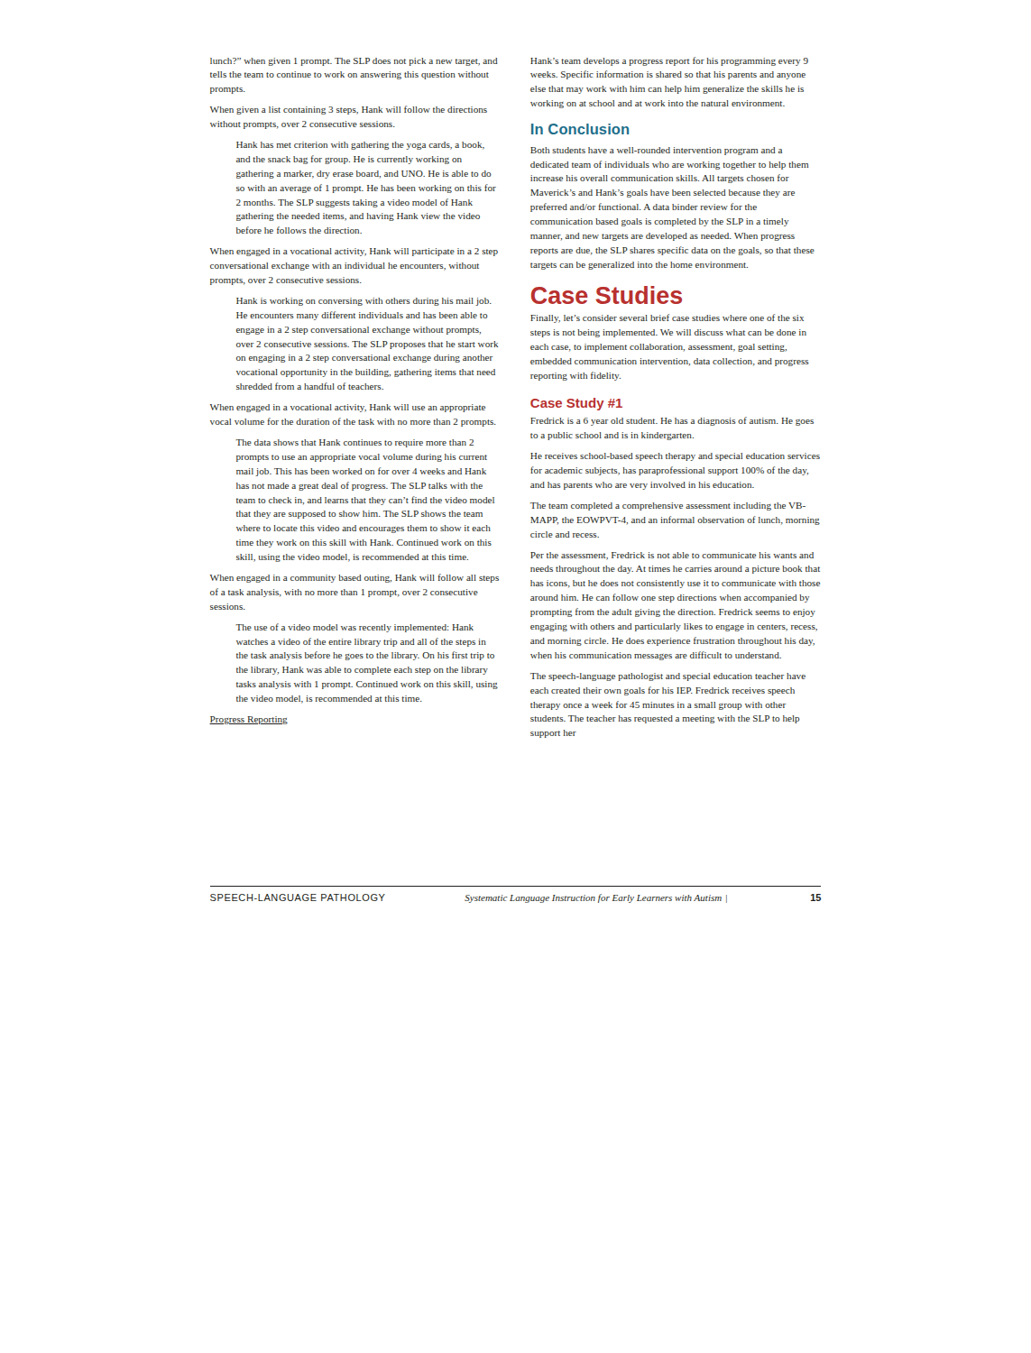lunch?” when given 1 prompt. The SLP does not pick a new target, and tells the team to continue to work on answering this question without prompts.
When given a list containing 3 steps, Hank will follow the directions without prompts, over 2 consecutive sessions.
Hank has met criterion with gathering the yoga cards, a book, and the snack bag for group. He is currently working on gathering a marker, dry erase board, and UNO. He is able to do so with an average of 1 prompt. He has been working on this for 2 months. The SLP suggests taking a video model of Hank gathering the needed items, and having Hank view the video before he follows the direction.
When engaged in a vocational activity, Hank will participate in a 2 step conversational exchange with an individual he encounters, without prompts, over 2 consecutive sessions.
Hank is working on conversing with others during his mail job. He encounters many different individuals and has been able to engage in a 2 step conversational exchange without prompts, over 2 consecutive sessions. The SLP proposes that he start work on engaging in a 2 step conversational exchange during another vocational opportunity in the building, gathering items that need shredded from a handful of teachers.
When engaged in a vocational activity, Hank will use an appropriate vocal volume for the duration of the task with no more than 2 prompts.
The data shows that Hank continues to require more than 2 prompts to use an appropriate vocal volume during his current mail job. This has been worked on for over 4 weeks and Hank has not made a great deal of progress. The SLP talks with the team to check in, and learns that they can’t find the video model that they are supposed to show him. The SLP shows the team where to locate this video and encourages them to show it each time they work on this skill with Hank. Continued work on this skill, using the video model, is recommended at this time.
When engaged in a community based outing, Hank will follow all steps of a task analysis, with no more than 1 prompt, over 2 consecutive sessions.
The use of a video model was recently implemented: Hank watches a video of the entire library trip and all of the steps in the task analysis before he goes to the library. On his first trip to the library, Hank was able to complete each step on the library tasks analysis with 1 prompt. Continued work on this skill, using the video model, is recommended at this time.
Progress Reporting
Hank’s team develops a progress report for his programming every 9 weeks. Specific information is shared so that his parents and anyone else that may work with him can help him generalize the skills he is working on at school and at work into the natural environment.
In Conclusion
Both students have a well-rounded intervention program and a dedicated team of individuals who are working together to help them increase his overall communication skills. All targets chosen for Maverick’s and Hank’s goals have been selected because they are preferred and/or functional. A data binder review for the communication based goals is completed by the SLP in a timely manner, and new targets are developed as needed. When progress reports are due, the SLP shares specific data on the goals, so that these targets can be generalized into the home environment.
Case Studies
Finally, let’s consider several brief case studies where one of the six steps is not being implemented. We will discuss what can be done in each case, to implement collaboration, assessment, goal setting, embedded communication intervention, data collection, and progress reporting with fidelity.
Case Study #1
Fredrick is a 6 year old student. He has a diagnosis of autism. He goes to a public school and is in kindergarten.
He receives school-based speech therapy and special education services for academic subjects, has paraprofessional support 100% of the day, and has parents who are very involved in his education.
The team completed a comprehensive assessment including the VB-MAPP, the EOWPVT-4, and an informal observation of lunch, morning circle and recess.
Per the assessment, Fredrick is not able to communicate his wants and needs throughout the day. At times he carries around a picture book that has icons, but he does not consistently use it to communicate with those around him. He can follow one step directions when accompanied by prompting from the adult giving the direction. Fredrick seems to enjoy engaging with others and particularly likes to engage in centers, recess, and morning circle. He does experience frustration throughout his day, when his communication messages are difficult to understand.
The speech-language pathologist and special education teacher have each created their own goals for his IEP. Fredrick receives speech therapy once a week for 45 minutes in a small group with other students. The teacher has requested a meeting with the SLP to help support her
Speech-Language Pathology
Systematic Language Instruction for Early Learners with Autism|
15